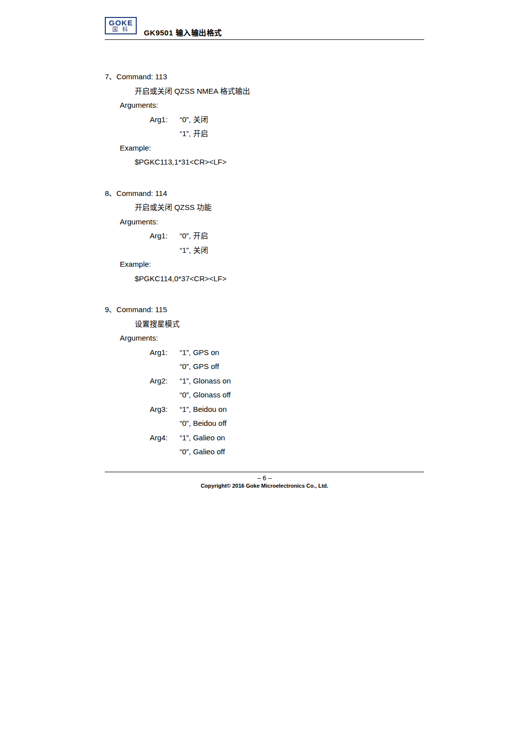GOKE 国 科 GK9501 输入输出格式
7、Command: 113
开启或关闭 QZSS NMEA 格式输出
Arguments:
Arg1: “0”, 关闭
“1”, 开启
Example:
$PGKC113,1*31<CR><LF>
8、Command: 114
开启或关闭 QZSS 功能
Arguments:
Arg1: “0”, 开启
“1”, 关闭
Example:
$PGKC114,0*37<CR><LF>
9、Command: 115
设置搜星模式
Arguments:
Arg1: “1”, GPS on
“0”, GPS off
Arg2: “1”, Glonass on
“0”, Glonass off
Arg3: “1”, Beidou on
“0”, Beidou off
Arg4: “1”, Galieo on
“0”, Galieo off
– 6 –
Copyright© 2016 Goke Microelectronics Co., Ltd.